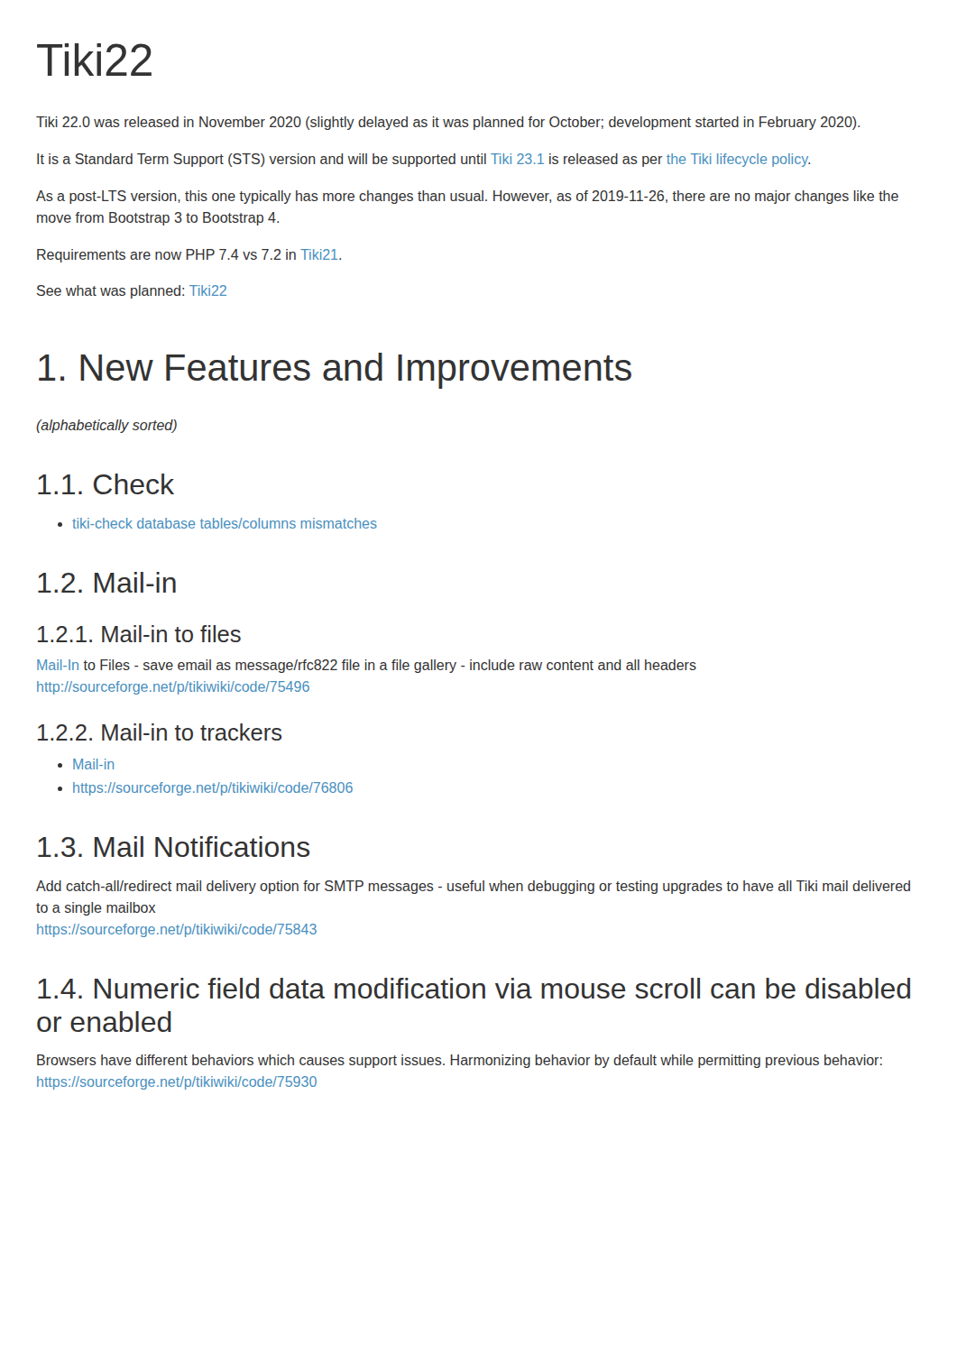Tiki22
Tiki 22.0 was released in November 2020 (slightly delayed as it was planned for October; development started in February 2020).
It is a Standard Term Support (STS) version and will be supported until Tiki 23.1 is released as per the Tiki lifecycle policy.
As a post-LTS version, this one typically has more changes than usual. However, as of 2019-11-26, there are no major changes like the move from Bootstrap 3 to Bootstrap 4.
Requirements are now PHP 7.4 vs 7.2 in Tiki21.
See what was planned: Tiki22
1. New Features and Improvements
(alphabetically sorted)
1.1. Check
tiki-check database tables/columns mismatches
1.2. Mail-in
1.2.1. Mail-in to files
Mail-In to Files - save email as message/rfc822 file in a file gallery - include raw content and all headers
http://sourceforge.net/p/tikiwiki/code/75496
1.2.2. Mail-in to trackers
Mail-in
https://sourceforge.net/p/tikiwiki/code/76806
1.3. Mail Notifications
Add catch-all/redirect mail delivery option for SMTP messages - useful when debugging or testing upgrades to have all Tiki mail delivered to a single mailbox
https://sourceforge.net/p/tikiwiki/code/75843
1.4. Numeric field data modification via mouse scroll can be disabled or enabled
Browsers have different behaviors which causes support issues. Harmonizing behavior by default while permitting previous behavior: https://sourceforge.net/p/tikiwiki/code/75930